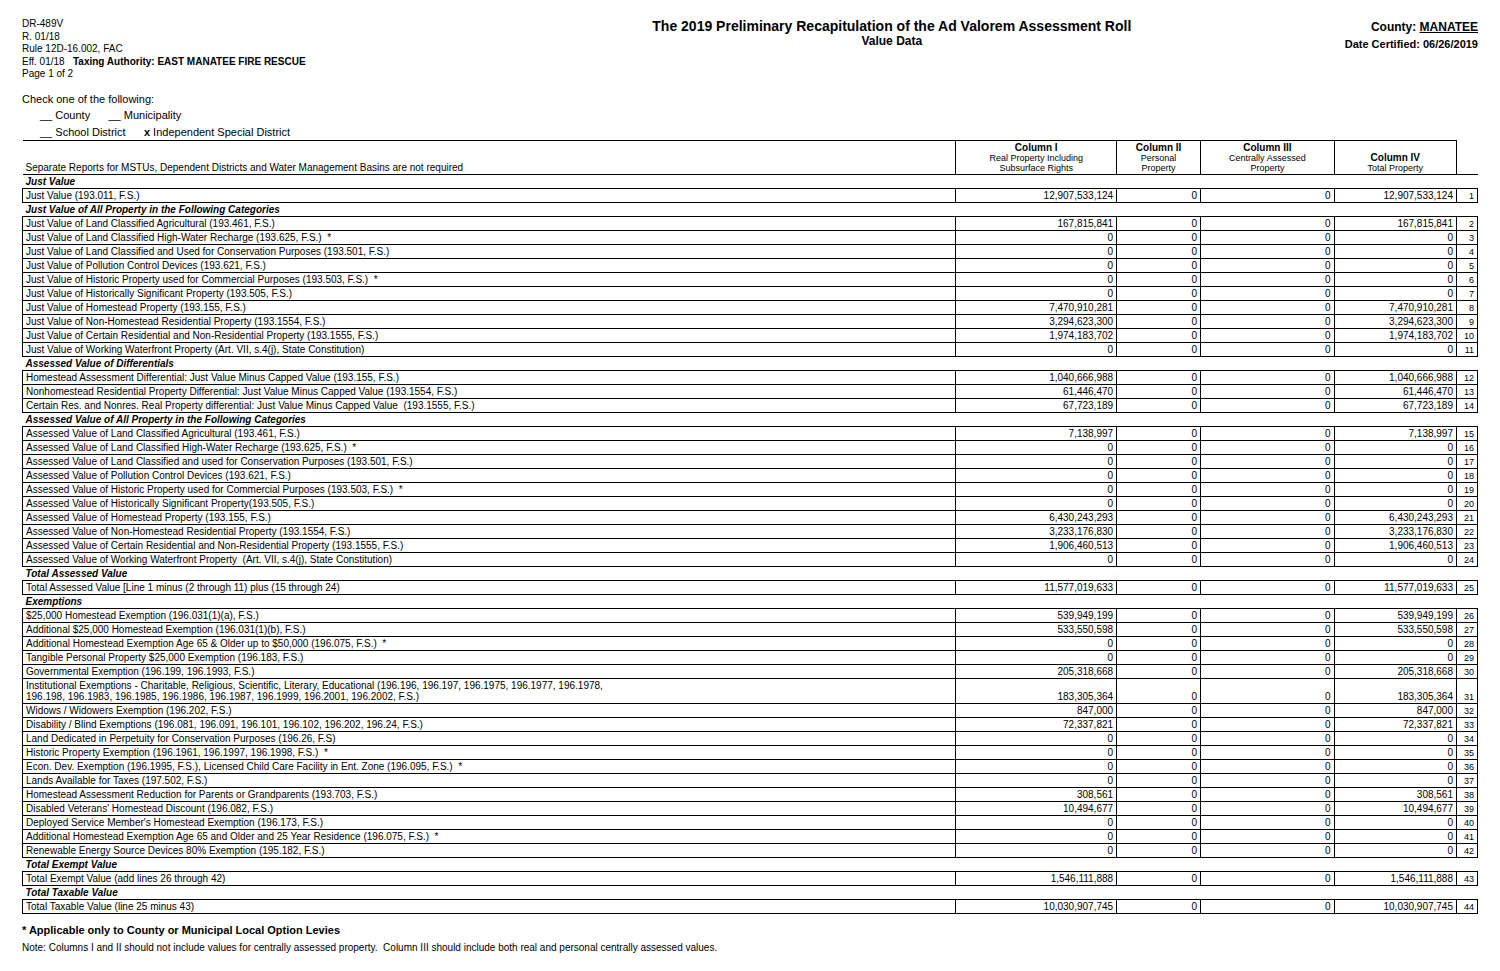DR-489V
R. 01/18
Rule 12D-16.002, FAC
Eff. 01/18 Taxing Authority: EAST MANATEE FIRE RESCUE
Page 1 of 2
The 2019 Preliminary Recapitulation of the Ad Valorem Assessment Roll
Value Data
County: MANATEE
Date Certified: 06/26/2019
Check one of the following:
__ County __ Municipality
__ School District x Independent Special District
| Separate Reports for MSTUs, Dependent Districts and Water Management Basins are not required | Column I Real Property Including Subsurface Rights | Column II Personal Property | Column III Centrally Assessed Property | Column IV Total Property | |
| --- | --- | --- | --- | --- | --- |
| Just Value |
| Just Value (193.011, F.S.) | 12,907,533,124 | 0 | 0 | 12,907,533,124 | 1 |
| Just Value of All Property in the Following Categories |
| Just Value of Land Classified Agricultural (193.461, F.S.) | 167,815,841 | 0 | 0 | 167,815,841 | 2 |
| Just Value of Land Classified High-Water Recharge (193.625, F.S.) * | 0 | 0 | 0 | 0 | 3 |
| Just Value of Land Classified and Used for Conservation Purposes (193.501, F.S.) | 0 | 0 | 0 | 0 | 4 |
| Just Value of Pollution Control Devices (193.621, F.S.) | 0 | 0 | 0 | 0 | 5 |
| Just Value of Historic Property used for Commercial Purposes (193.503, F.S.) * | 0 | 0 | 0 | 0 | 6 |
| Just Value of Historically Significant Property (193.505, F.S.) | 0 | 0 | 0 | 0 | 7 |
| Just Value of Homestead Property (193.155, F.S.) | 7,470,910,281 | 0 | 0 | 7,470,910,281 | 8 |
| Just Value of Non-Homestead Residential Property (193.1554, F.S.) | 3,294,623,300 | 0 | 0 | 3,294,623,300 | 9 |
| Just Value of Certain Residential and Non-Residential Property (193.1555, F.S.) | 1,974,183,702 | 0 | 0 | 1,974,183,702 | 10 |
| Just Value of Working Waterfront Property (Art. VII, s.4(j), State Constitution) | 0 | 0 | 0 | 0 | 11 |
| Assessed Value of Differentials |
| Homestead Assessment Differential: Just Value Minus Capped Value (193.155, F.S.) | 1,040,666,988 | 0 | 0 | 1,040,666,988 | 12 |
| Nonhomestead Residential Property Differential: Just Value Minus Capped Value (193.1554, F.S.) | 61,446,470 | 0 | 0 | 61,446,470 | 13 |
| Certain Res. and Nonres. Real Property differential: Just Value Minus Capped Value (193.1555, F.S.) | 67,723,189 | 0 | 0 | 67,723,189 | 14 |
| Assessed Value of All Property in the Following Categories |
| Assessed Value of Land Classified Agricultural (193.461, F.S.) | 7,138,997 | 0 | 0 | 7,138,997 | 15 |
| Assessed Value of Land Classified High-Water Recharge (193.625, F.S.) * | 0 | 0 | 0 | 0 | 16 |
| Assessed Value of Land Classified and used for Conservation Purposes (193.501, F.S.) | 0 | 0 | 0 | 0 | 17 |
| Assessed Value of Pollution Control Devices (193.621, F.S.) | 0 | 0 | 0 | 0 | 18 |
| Assessed Value of Historic Property used for Commercial Purposes (193.503, F.S.) * | 0 | 0 | 0 | 0 | 19 |
| Assessed Value of Historically Significant Property(193.505, F.S.) | 0 | 0 | 0 | 0 | 20 |
| Assessed Value of Homestead Property (193.155, F.S.) | 6,430,243,293 | 0 | 0 | 6,430,243,293 | 21 |
| Assessed Value of Non-Homestead Residential Property (193.1554, F.S.) | 3,233,176,830 | 0 | 0 | 3,233,176,830 | 22 |
| Assessed Value of Certain Residential and Non-Residential Property (193.1555, F.S.) | 1,906,460,513 | 0 | 0 | 1,906,460,513 | 23 |
| Assessed Value of Working Waterfront Property (Art. VII, s.4(j), State Constitution) | 0 | 0 | 0 | 0 | 24 |
| Total Assessed Value |
| Total Assessed Value [Line 1 minus (2 through 11) plus (15 through 24) | 11,577,019,633 | 0 | 0 | 11,577,019,633 | 25 |
| Exemptions |
| $25,000 Homestead Exemption (196.031(1)(a), F.S.) | 539,949,199 | 0 | 0 | 539,949,199 | 26 |
| Additional $25,000 Homestead Exemption (196.031(1)(b), F.S.) | 533,550,598 | 0 | 0 | 533,550,598 | 27 |
| Additional Homestead Exemption Age 65 & Older up to $50,000 (196.075, F.S.) * | 0 | 0 | 0 | 0 | 28 |
| Tangible Personal Property $25,000 Exemption (196.183, F.S.) | 0 | 0 | 0 | 0 | 29 |
| Governmental Exemption (196.199, 196.1993, F.S.) | 205,318,668 | 0 | 0 | 205,318,668 | 30 |
| Institutional Exemptions - Charitable, Religious, Scientific, Literary, Educational (196.196, 196.197, 196.1975, 196.1977, 196.1978, 196.198, 196.1983, 196.1985, 196.1986, 196.1987, 196.1999, 196.2001, 196.2002, F.S.) | 183,305,364 | 0 | 0 | 183,305,364 | 31 |
| Widows / Widowers Exemption (196.202, F.S.) | 847,000 | 0 | 0 | 847,000 | 32 |
| Disability / Blind Exemptions (196.081, 196.091, 196.101, 196.102, 196.202, 196.24, F.S.) | 72,337,821 | 0 | 0 | 72,337,821 | 33 |
| Land Dedicated in Perpetuity for Conservation Purposes (196.26, F.S) | 0 | 0 | 0 | 0 | 34 |
| Historic Property Exemption (196.1961, 196.1997, 196.1998, F.S.) * | 0 | 0 | 0 | 0 | 35 |
| Econ. Dev. Exemption (196.1995, F.S.), Licensed Child Care Facility in Ent. Zone (196.095, F.S.) * | 0 | 0 | 0 | 0 | 36 |
| Lands Available for Taxes (197.502, F.S.) | 0 | 0 | 0 | 0 | 37 |
| Homestead Assessment Reduction for Parents or Grandparents (193.703, F.S.) | 308,561 | 0 | 0 | 308,561 | 38 |
| Disabled Veterans' Homestead Discount (196.082, F.S.) | 10,494,677 | 0 | 0 | 10,494,677 | 39 |
| Deployed Service Member's Homestead Exemption (196.173, F.S.) | 0 | 0 | 0 | 0 | 40 |
| Additional Homestead Exemption Age 65 and Older and 25 Year Residence (196.075, F.S.) * | 0 | 0 | 0 | 0 | 41 |
| Renewable Energy Source Devices 80% Exemption (195.182, F.S.) | 0 | 0 | 0 | 0 | 42 |
| Total Exempt Value |
| Total Exempt Value (add lines 26 through 42) | 1,546,111,888 | 0 | 0 | 1,546,111,888 | 43 |
| Total Taxable Value |
| Total Taxable Value (line 25 minus 43) | 10,030,907,745 | 0 | 0 | 10,030,907,745 | 44 |
* Applicable only to County or Municipal Local Option Levies
Note: Columns I and II should not include values for centrally assessed property. Column III should include both real and personal centrally assessed values.